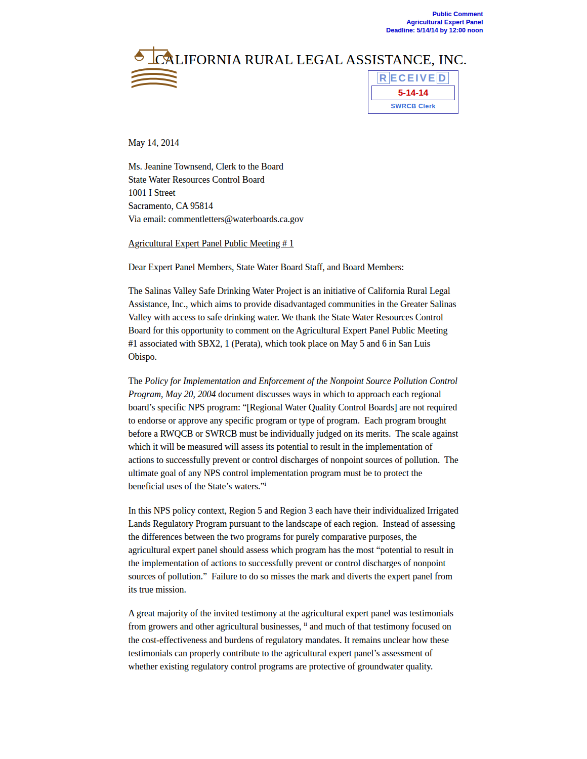Public Comment
Agricultural Expert Panel
Deadline: 5/14/14 by 12:00 noon
CALIFORNIA RURAL LEGAL ASSISTANCE, INC.
RECEIVED
5-14-14
SWRCB Clerk
May 14, 2014
Ms. Jeanine Townsend, Clerk to the Board
State Water Resources Control Board
1001 I Street
Sacramento, CA 95814
Via email: commentletters@waterboards.ca.gov
Agricultural Expert Panel Public Meeting # 1
Dear Expert Panel Members, State Water Board Staff, and Board Members:
The Salinas Valley Safe Drinking Water Project is an initiative of California Rural Legal Assistance, Inc., which aims to provide disadvantaged communities in the Greater Salinas Valley with access to safe drinking water. We thank the State Water Resources Control Board for this opportunity to comment on the Agricultural Expert Panel Public Meeting #1 associated with SBX2, 1 (Perata), which took place on May 5 and 6 in San Luis Obispo.
The Policy for Implementation and Enforcement of the Nonpoint Source Pollution Control Program, May 20, 2004 document discusses ways in which to approach each regional board’s specific NPS program: “[Regional Water Quality Control Boards] are not required to endorse or approve any specific program or type of program. Each program brought before a RWQCB or SWRCB must be individually judged on its merits. The scale against which it will be measured will assess its potential to result in the implementation of actions to successfully prevent or control discharges of nonpoint sources of pollution. The ultimate goal of any NPS control implementation program must be to protect the beneficial uses of the State’s waters.”i
In this NPS policy context, Region 5 and Region 3 each have their individualized Irrigated Lands Regulatory Program pursuant to the landscape of each region. Instead of assessing the differences between the two programs for purely comparative purposes, the agricultural expert panel should assess which program has the most “potential to result in the implementation of actions to successfully prevent or control discharges of nonpoint sources of pollution.” Failure to do so misses the mark and diverts the expert panel from its true mission.
A great majority of the invited testimony at the agricultural expert panel was testimonials from growers and other agricultural businesses, ii and much of that testimony focused on the cost-effectiveness and burdens of regulatory mandates. It remains unclear how these testimonials can properly contribute to the agricultural expert panel’s assessment of whether existing regulatory control programs are protective of groundwater quality.